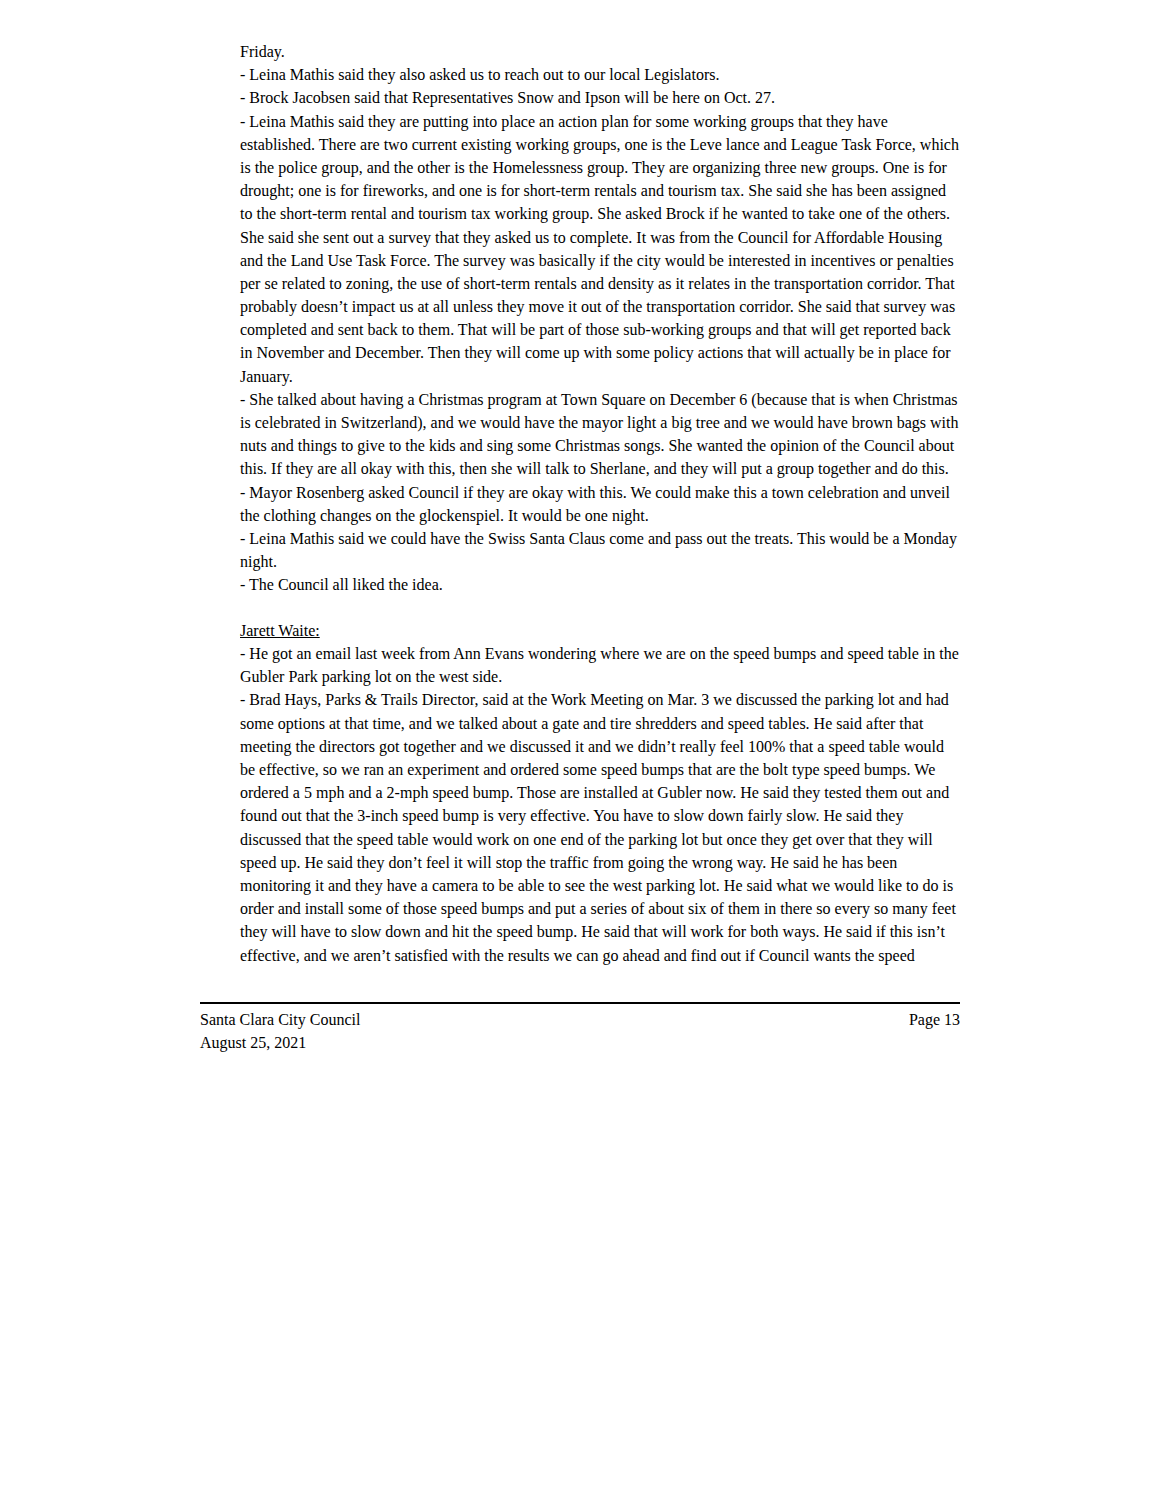Friday.
- Leina Mathis said they also asked us to reach out to our local Legislators.
- Brock Jacobsen said that Representatives Snow and Ipson will be here on Oct. 27.
- Leina Mathis said they are putting into place an action plan for some working groups that they have established. There are two current existing working groups, one is the Leve lance and League Task Force, which is the police group, and the other is the Homelessness group. They are organizing three new groups. One is for drought; one is for fireworks, and one is for short-term rentals and tourism tax. She said she has been assigned to the short-term rental and tourism tax working group. She asked Brock if he wanted to take one of the others. She said she sent out a survey that they asked us to complete. It was from the Council for Affordable Housing and the Land Use Task Force. The survey was basically if the city would be interested in incentives or penalties per se related to zoning, the use of short-term rentals and density as it relates in the transportation corridor. That probably doesn’t impact us at all unless they move it out of the transportation corridor. She said that survey was completed and sent back to them. That will be part of those sub-working groups and that will get reported back in November and December. Then they will come up with some policy actions that will actually be in place for January.
- She talked about having a Christmas program at Town Square on December 6 (because that is when Christmas is celebrated in Switzerland), and we would have the mayor light a big tree and we would have brown bags with nuts and things to give to the kids and sing some Christmas songs. She wanted the opinion of the Council about this. If they are all okay with this, then she will talk to Sherlane, and they will put a group together and do this.
- Mayor Rosenberg asked Council if they are okay with this. We could make this a town celebration and unveil the clothing changes on the glockenspiel. It would be one night.
- Leina Mathis said we could have the Swiss Santa Claus come and pass out the treats. This would be a Monday night.
- The Council all liked the idea.
Jarett Waite:
- He got an email last week from Ann Evans wondering where we are on the speed bumps and speed table in the Gubler Park parking lot on the west side.
- Brad Hays, Parks & Trails Director, said at the Work Meeting on Mar. 3 we discussed the parking lot and had some options at that time, and we talked about a gate and tire shredders and speed tables. He said after that meeting the directors got together and we discussed it and we didn’t really feel 100% that a speed table would be effective, so we ran an experiment and ordered some speed bumps that are the bolt type speed bumps. We ordered a 5 mph and a 2-mph speed bump. Those are installed at Gubler now. He said they tested them out and found out that the 3-inch speed bump is very effective. You have to slow down fairly slow. He said they discussed that the speed table would work on one end of the parking lot but once they get over that they will speed up. He said they don’t feel it will stop the traffic from going the wrong way. He said he has been monitoring it and they have a camera to be able to see the west parking lot. He said what we would like to do is order and install some of those speed bumps and put a series of about six of them in there so every so many feet they will have to slow down and hit the speed bump. He said that will work for both ways. He said if this isn’t effective, and we aren’t satisfied with the results we can go ahead and find out if Council wants the speed
Santa Clara City Council
August 25, 2021
Page 13